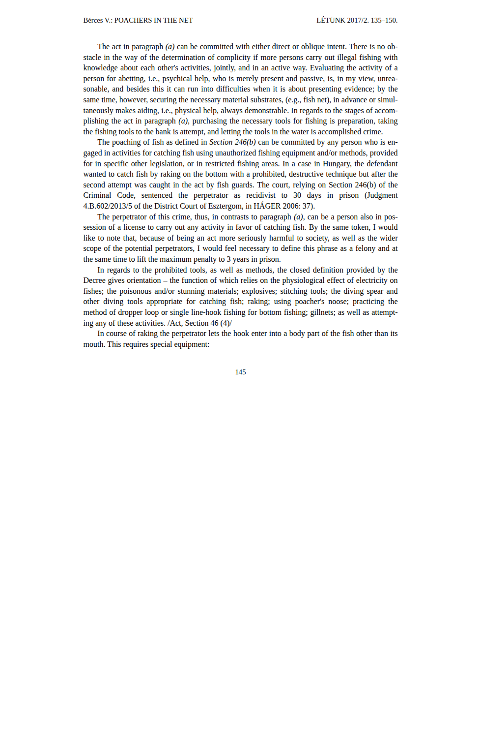Bérces V.: POACHERS IN THE NET LÉTÜNK 2017/2. 135–150.
The act in paragraph (a) can be committed with either direct or oblique intent. There is no obstacle in the way of the determination of complicity if more persons carry out illegal fishing with knowledge about each other's activities, jointly, and in an active way. Evaluating the activity of a person for abetting, i.e., psychical help, who is merely present and passive, is, in my view, unreasonable, and besides this it can run into difficulties when it is about presenting evidence; by the same time, however, securing the necessary material substrates, (e.g., fish net), in advance or simultaneously makes aiding, i.e., physical help, always demonstrable. In regards to the stages of accomplishing the act in paragraph (a), purchasing the necessary tools for fishing is preparation, taking the fishing tools to the bank is attempt, and letting the tools in the water is accomplished crime.
The poaching of fish as defined in Section 246(b) can be committed by any person who is engaged in activities for catching fish using unauthorized fishing equipment and/or methods, provided for in specific other legislation, or in restricted fishing areas. In a case in Hungary, the defendant wanted to catch fish by raking on the bottom with a prohibited, destructive technique but after the second attempt was caught in the act by fish guards. The court, relying on Section 246(b) of the Criminal Code, sentenced the perpetrator as recidivist to 30 days in prison (Judgment 4.B.602/2013/5 of the District Court of Esztergom, in HÁGER 2006: 37).
The perpetrator of this crime, thus, in contrasts to paragraph (a), can be a person also in possession of a license to carry out any activity in favor of catching fish. By the same token, I would like to note that, because of being an act more seriously harmful to society, as well as the wider scope of the potential perpetrators, I would feel necessary to define this phrase as a felony and at the same time to lift the maximum penalty to 3 years in prison.
In regards to the prohibited tools, as well as methods, the closed definition provided by the Decree gives orientation – the function of which relies on the physiological effect of electricity on fishes; the poisonous and/or stunning materials; explosives; stitching tools; the diving spear and other diving tools appropriate for catching fish; raking; using poacher's noose; practicing the method of dropper loop or single line-hook fishing for bottom fishing; gillnets; as well as attempting any of these activities. /Act, Section 46 (4)/
In course of raking the perpetrator lets the hook enter into a body part of the fish other than its mouth. This requires special equipment:
145